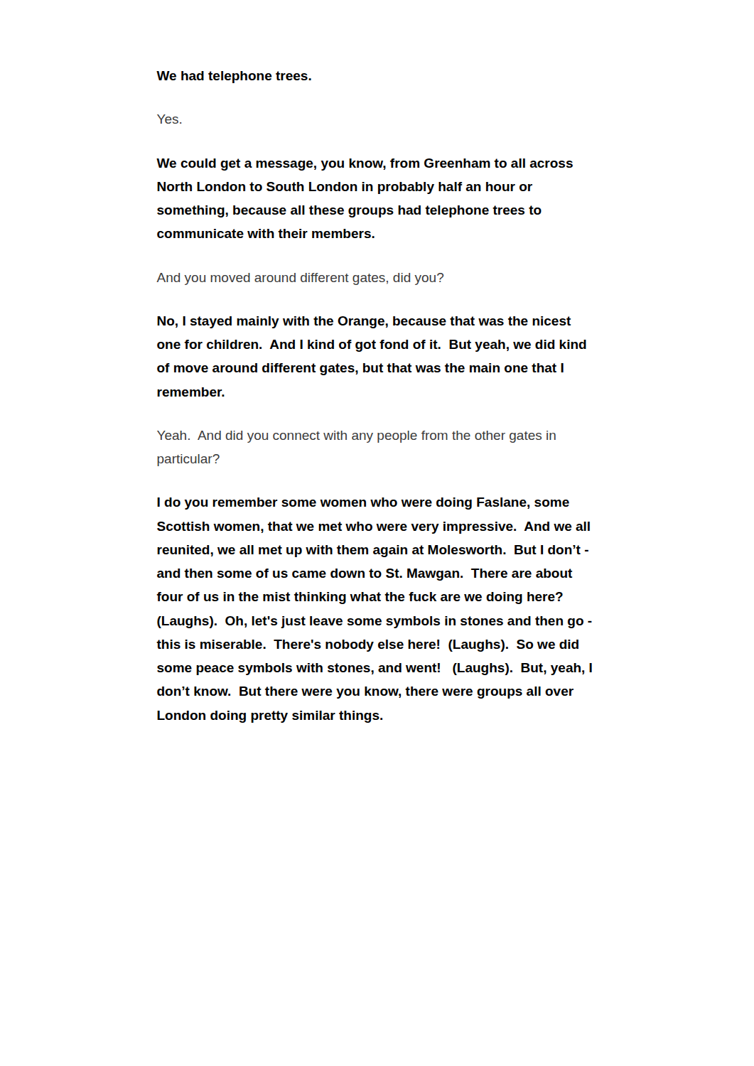We had telephone trees.
Yes.
We could get a message, you know, from Greenham to all across North London to South London in probably half an hour or something, because all these groups had telephone trees to communicate with their members.
And you moved around different gates, did you?
No, I stayed mainly with the Orange, because that was the nicest one for children. And I kind of got fond of it. But yeah, we did kind of move around different gates, but that was the main one that I remember.
Yeah. And did you connect with any people from the other gates in particular?
I do you remember some women who were doing Faslane, some Scottish women, that we met who were very impressive. And we all reunited, we all met up with them again at Molesworth. But I don’t - and then some of us came down to St. Mawgan. There are about four of us in the mist thinking what the fuck are we doing here? (Laughs). Oh, let's just leave some symbols in stones and then go - this is miserable. There's nobody else here! (Laughs). So we did some peace symbols with stones, and went! (Laughs). But, yeah, I don’t know. But there were you know, there were groups all over London doing pretty similar things.